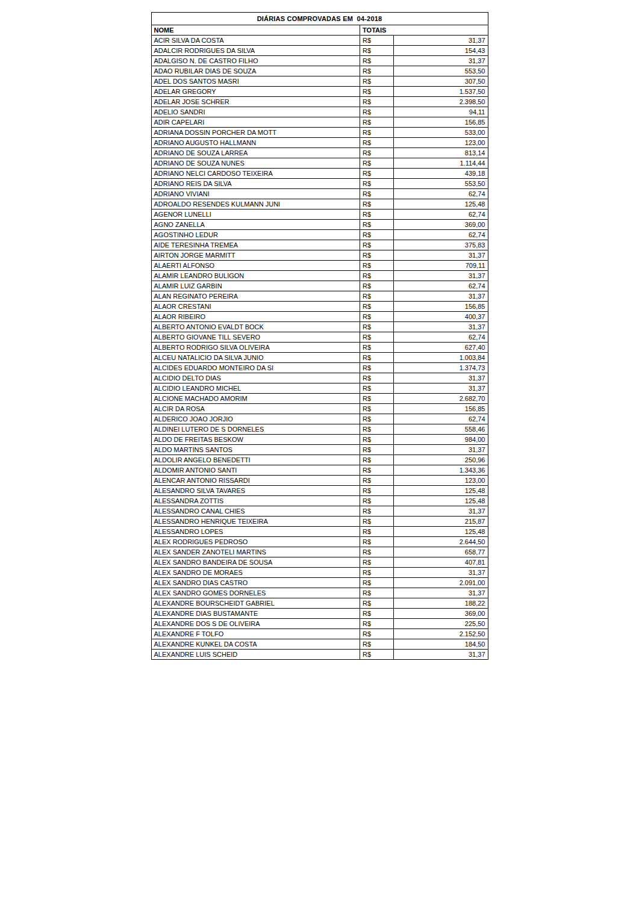DIÁRIAS COMPROVADAS EM 04-2018
| NOME | TOTAIS |
| --- | --- |
| ACIR SILVA DA COSTA | R$ | 31,37 |
| ADALCIR RODRIGUES DA SILVA | R$ | 154,43 |
| ADALGISO N. DE CASTRO FILHO | R$ | 31,37 |
| ADAO RUBILAR DIAS DE SOUZA | R$ | 553,50 |
| ADEL DOS SANTOS MASRI | R$ | 307,50 |
| ADELAR GREGORY | R$ | 1.537,50 |
| ADELAR JOSE SCHRER | R$ | 2.398,50 |
| ADELIO SANDRI | R$ | 94,11 |
| ADIR CAPELARI | R$ | 156,85 |
| ADRIANA DOSSIN PORCHER DA MOTT | R$ | 533,00 |
| ADRIANO AUGUSTO HALLMANN | R$ | 123,00 |
| ADRIANO DE SOUZA LARREA | R$ | 813,14 |
| ADRIANO DE SOUZA NUNES | R$ | 1.114,44 |
| ADRIANO NELCI CARDOSO TEIXEIRA | R$ | 439,18 |
| ADRIANO REIS DA SILVA | R$ | 553,50 |
| ADRIANO VIVIANI | R$ | 62,74 |
| ADROALDO RESENDES KULMANN JUNI | R$ | 125,48 |
| AGENOR LUNELLI | R$ | 62,74 |
| AGNO ZANELLA | R$ | 369,00 |
| AGOSTINHO LEDUR | R$ | 62,74 |
| AIDE TERESINHA TREMEA | R$ | 375,83 |
| AIRTON JORGE MARMITT | R$ | 31,37 |
| ALAERTI ALFONSO | R$ | 709,11 |
| ALAMIR LEANDRO BULIGON | R$ | 31,37 |
| ALAMIR LUIZ GARBIN | R$ | 62,74 |
| ALAN REGINATO PEREIRA | R$ | 31,37 |
| ALAOR CRESTANI | R$ | 156,85 |
| ALAOR RIBEIRO | R$ | 400,37 |
| ALBERTO ANTONIO EVALDT BOCK | R$ | 31,37 |
| ALBERTO GIOVANE TILL SEVERO | R$ | 62,74 |
| ALBERTO RODRIGO SILVA OLIVEIRA | R$ | 627,40 |
| ALCEU NATALICIO DA SILVA JUNIO | R$ | 1.003,84 |
| ALCIDES EDUARDO MONTEIRO DA SI | R$ | 1.374,73 |
| ALCIDIO DELTO DIAS | R$ | 31,37 |
| ALCIDIO LEANDRO MICHEL | R$ | 31,37 |
| ALCIONE MACHADO AMORIM | R$ | 2.682,70 |
| ALCIR DA ROSA | R$ | 156,85 |
| ALDERICO JOAO JORJIO | R$ | 62,74 |
| ALDINEI LUTERO DE S DORNELES | R$ | 558,46 |
| ALDO DE FREITAS BESKOW | R$ | 984,00 |
| ALDO MARTINS SANTOS | R$ | 31,37 |
| ALDOLIR ANGELO BENEDETTI | R$ | 250,96 |
| ALDOMIR ANTONIO SANTI | R$ | 1.343,36 |
| ALENCAR ANTONIO RISSARDI | R$ | 123,00 |
| ALESANDRO SILVA TAVARES | R$ | 125,48 |
| ALESSANDRA ZOTTIS | R$ | 125,48 |
| ALESSANDRO CANAL CHIES | R$ | 31,37 |
| ALESSANDRO HENRIQUE TEIXEIRA | R$ | 215,87 |
| ALESSANDRO LOPES | R$ | 125,48 |
| ALEX RODRIGUES PEDROSO | R$ | 2.644,50 |
| ALEX SANDER ZANOTELI MARTINS | R$ | 658,77 |
| ALEX SANDRO BANDEIRA DE SOUSA | R$ | 407,81 |
| ALEX SANDRO DE MORAES | R$ | 31,37 |
| ALEX SANDRO DIAS CASTRO | R$ | 2.091,00 |
| ALEX SANDRO GOMES DORNELES | R$ | 31,37 |
| ALEXANDRE BOURSCHEIDT GABRIEL | R$ | 188,22 |
| ALEXANDRE DIAS BUSTAMANTE | R$ | 369,00 |
| ALEXANDRE DOS S DE OLIVEIRA | R$ | 225,50 |
| ALEXANDRE F TOLFO | R$ | 2.152,50 |
| ALEXANDRE KUNKEL DA COSTA | R$ | 184,50 |
| ALEXANDRE LUIS SCHEID | R$ | 31,37 |